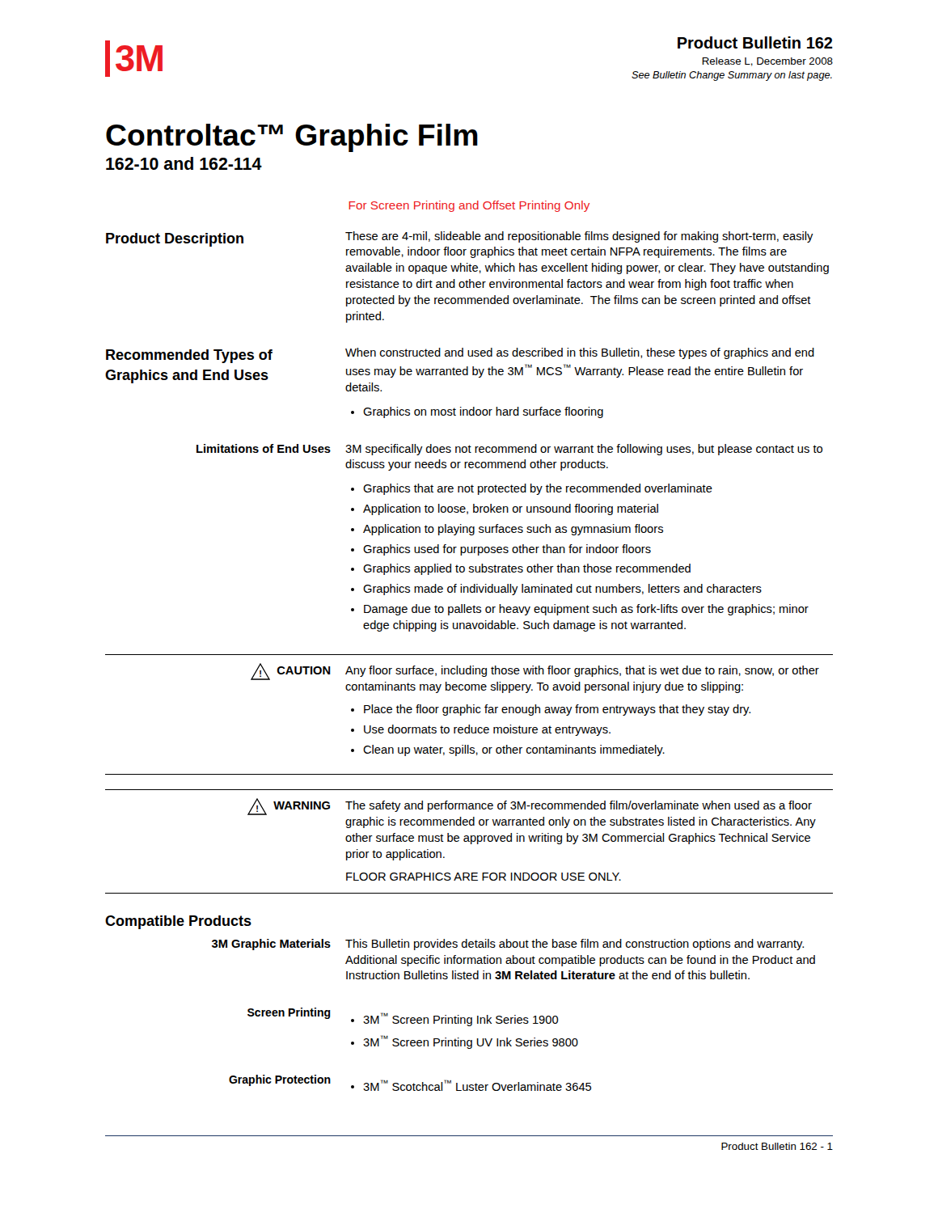3M
Product Bulletin 162
Release L, December 2008
See Bulletin Change Summary on last page.
Controltac™ Graphic Film
162-10 and 162-114
For Screen Printing and Offset Printing Only
Product Description
These are 4-mil, slideable and repositionable films designed for making short-term, easily removable, indoor floor graphics that meet certain NFPA requirements. The films are available in opaque white, which has excellent hiding power, or clear. They have outstanding resistance to dirt and other environmental factors and wear from high foot traffic when protected by the recommended overlaminate. The films can be screen printed and offset printed.
Recommended Types of Graphics and End Uses
When constructed and used as described in this Bulletin, these types of graphics and end uses may be warranted by the 3M™ MCS™ Warranty. Please read the entire Bulletin for details.
Graphics on most indoor hard surface flooring
Limitations of End Uses
3M specifically does not recommend or warrant the following uses, but please contact us to discuss your needs or recommend other products.
Graphics that are not protected by the recommended overlaminate
Application to loose, broken or unsound flooring material
Application to playing surfaces such as gymnasium floors
Graphics used for purposes other than for indoor floors
Graphics applied to substrates other than those recommended
Graphics made of individually laminated cut numbers, letters and characters
Damage due to pallets or heavy equipment such as fork-lifts over the graphics; minor edge chipping is unavoidable. Such damage is not warranted.
! CAUTION
Any floor surface, including those with floor graphics, that is wet due to rain, snow, or other contaminants may become slippery. To avoid personal injury due to slipping:
Place the floor graphic far enough away from entryways that they stay dry.
Use doormats to reduce moisture at entryways.
Clean up water, spills, or other contaminants immediately.
! WARNING
The safety and performance of 3M-recommended film/overlaminate when used as a floor graphic is recommended or warranted only on the substrates listed in Characteristics. Any other surface must be approved in writing by 3M Commercial Graphics Technical Service prior to application.
FLOOR GRAPHICS ARE FOR INDOOR USE ONLY.
Compatible Products
3M Graphic Materials
This Bulletin provides details about the base film and construction options and warranty. Additional specific information about compatible products can be found in the Product and Instruction Bulletins listed in 3M Related Literature at the end of this bulletin.
Screen Printing
3M™ Screen Printing Ink Series 1900
3M™ Screen Printing UV Ink Series 9800
Graphic Protection
3M™ Scotchcal™ Luster Overlaminate 3645
Product Bulletin 162 - 1